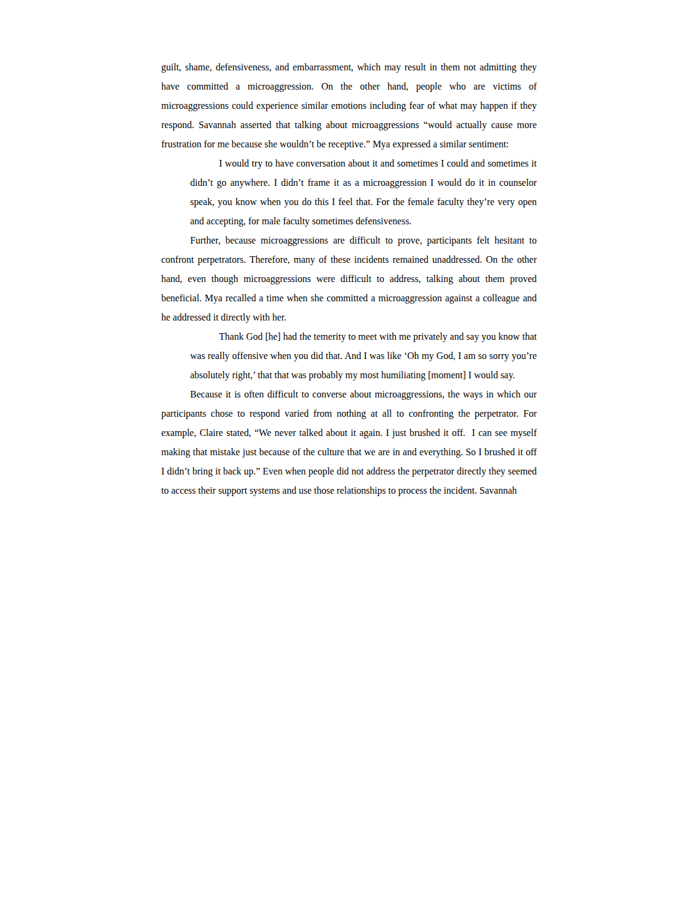guilt, shame, defensiveness, and embarrassment, which may result in them not admitting they have committed a microaggression. On the other hand, people who are victims of microaggressions could experience similar emotions including fear of what may happen if they respond. Savannah asserted that talking about microaggressions “would actually cause more frustration for me because she wouldn’t be receptive.” Mya expressed a similar sentiment:
I would try to have conversation about it and sometimes I could and sometimes it didn’t go anywhere. I didn’t frame it as a microaggression I would do it in counselor speak, you know when you do this I feel that. For the female faculty they’re very open and accepting, for male faculty sometimes defensiveness.
Further, because microaggressions are difficult to prove, participants felt hesitant to confront perpetrators. Therefore, many of these incidents remained unaddressed. On the other hand, even though microaggressions were difficult to address, talking about them proved beneficial. Mya recalled a time when she committed a microaggression against a colleague and he addressed it directly with her.
Thank God [he] had the temerity to meet with me privately and say you know that was really offensive when you did that. And I was like ‘Oh my God, I am so sorry you’re absolutely right,’ that that was probably my most humiliating [moment] I would say.
Because it is often difficult to converse about microaggressions, the ways in which our participants chose to respond varied from nothing at all to confronting the perpetrator. For example, Claire stated, “We never talked about it again. I just brushed it off. I can see myself making that mistake just because of the culture that we are in and everything. So I brushed it off I didn’t bring it back up.” Even when people did not address the perpetrator directly they seemed to access their support systems and use those relationships to process the incident. Savannah